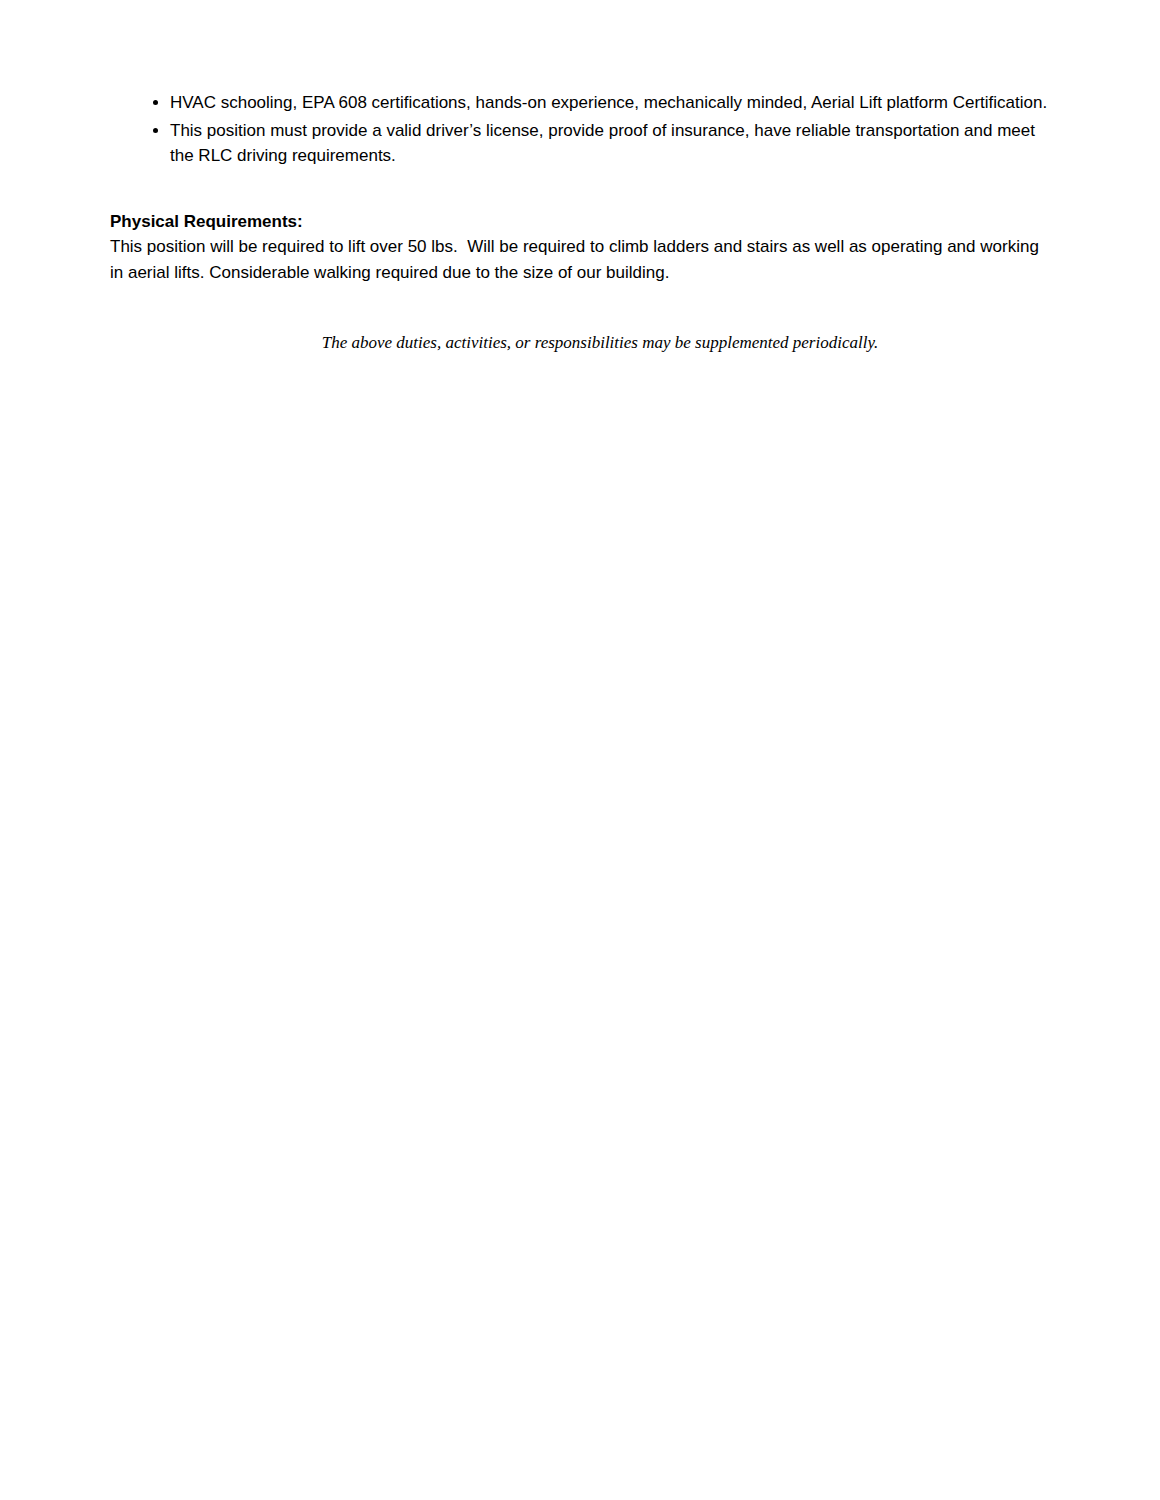HVAC schooling, EPA 608 certifications, hands-on experience, mechanically minded, Aerial Lift platform Certification.
This position must provide a valid driver’s license, provide proof of insurance, have reliable transportation and meet the RLC driving requirements.
Physical Requirements:
This position will be required to lift over 50 lbs. Will be required to climb ladders and stairs as well as operating and working in aerial lifts. Considerable walking required due to the size of our building.
The above duties, activities, or responsibilities may be supplemented periodically.